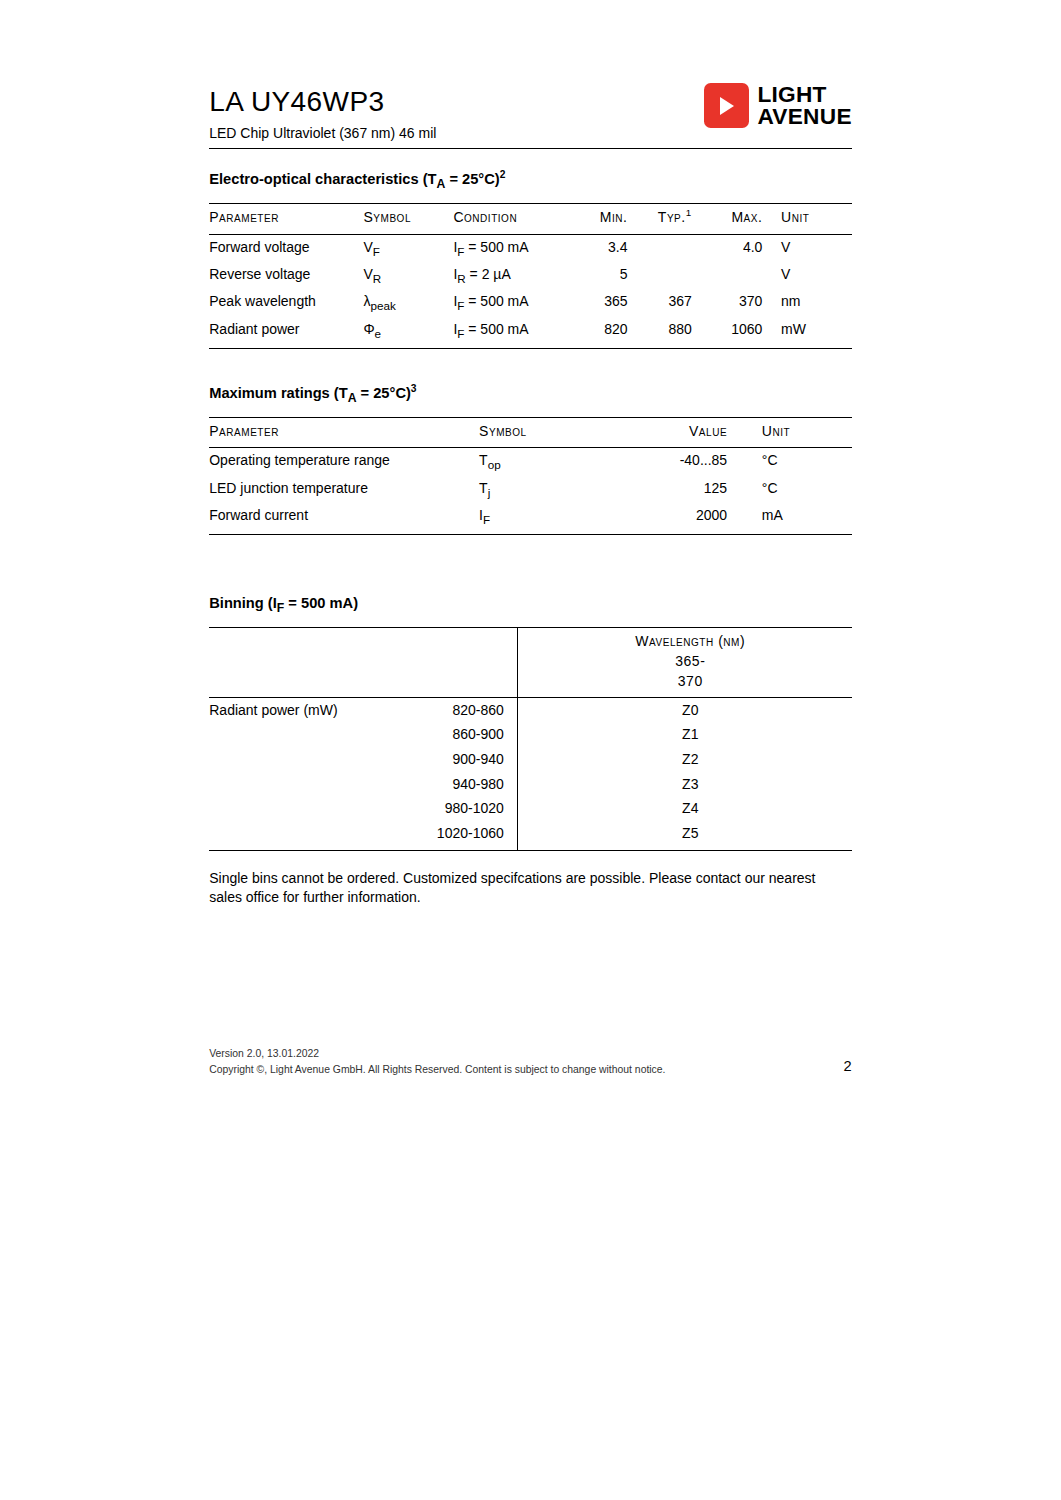LA UY46WP3
LED Chip Ultraviolet (367 nm) 46 mil
LIGHT AVENUE
Electro-optical characteristics (TA = 25°C)2
| Parameter | Symbol | Condition | Min. | Typ. 1 | Max. | Unit |
| --- | --- | --- | --- | --- | --- | --- |
| Forward voltage | V F | I F = 500 mA | 3.4 | | 4.0 | V |
| Reverse voltage | V R | I R = 2 µA | 5 | | | V |
| Peak wavelength | λ peak | I F = 500 mA | 365 | 367 | 370 | nm |
| Radiant power | Φ e | I F = 500 mA | 820 | 880 | 1060 | mW |
Maximum ratings (TA = 25°C)3
| Parameter | Symbol | Value | Unit |
| --- | --- | --- | --- |
| Operating temperature range | T op | -40...85 | °C |
| LED junction temperature | T j | 125 | °C |
| Forward current | I F | 2000 | mA |
Binning (IF = 500 mA)
| | | Wavelength (nm) |
| --- | --- | --- |
| | | 365- |
| | | 370 |
| Radiant power (mW) | 820-860 | Z0 |
| | 860-900 | Z1 |
| | 900-940 | Z2 |
| | 940-980 | Z3 |
| | 980-1020 | Z4 |
| | 1020-1060 | Z5 |
Single bins cannot be ordered. Customized specifcations are possible. Please contact our nearest sales office for further information.
Version 2.0, 13.01.2022
Copyright ©, Light Avenue GmbH. All Rights Reserved. Content is subject to change without notice.
2